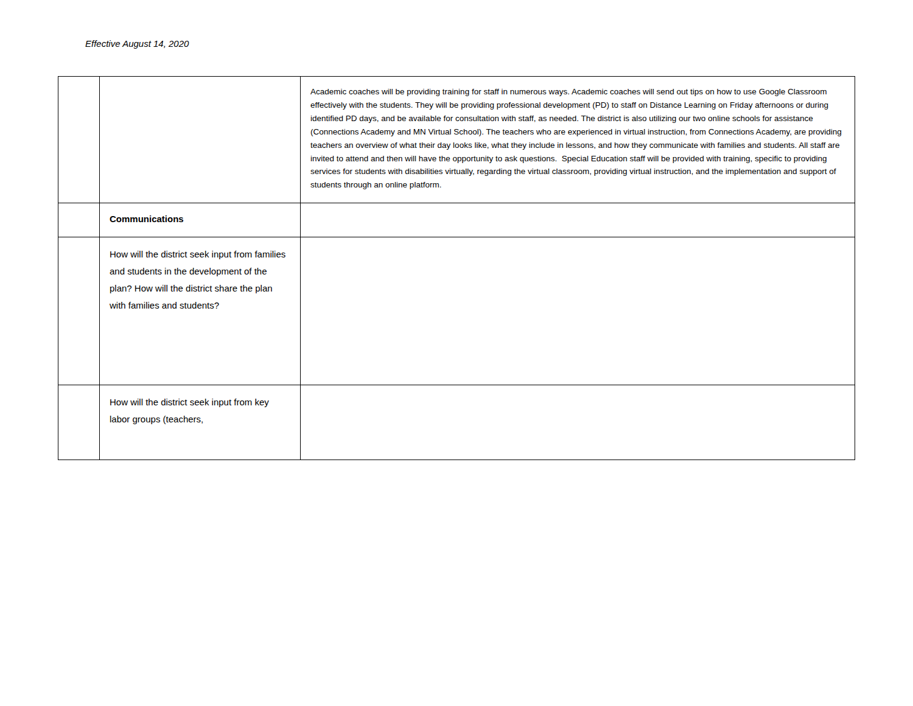Effective August 14, 2020
| | | Academic coaches will be providing training for staff in numerous ways. Academic coaches will send out tips on how to use Google Classroom effectively with the students. They will be providing professional development (PD) to staff on Distance Learning on Friday afternoons or during identified PD days, and be available for consultation with staff, as needed. The district is also utilizing our two online schools for assistance (Connections Academy and MN Virtual School). The teachers who are experienced in virtual instruction, from Connections Academy, are providing teachers an overview of what their day looks like, what they include in lessons, and how they communicate with families and students. All staff are invited to attend and then will have the opportunity to ask questions. Special Education staff will be provided with training, specific to providing services for students with disabilities virtually, regarding the virtual classroom, providing virtual instruction, and the implementation and support of students through an online platform. |
| | Communications | |
| | How will the district seek input from families and students in the development of the plan? How will the district share the plan with families and students? | |
| | How will the district seek input from key labor groups (teachers, | |